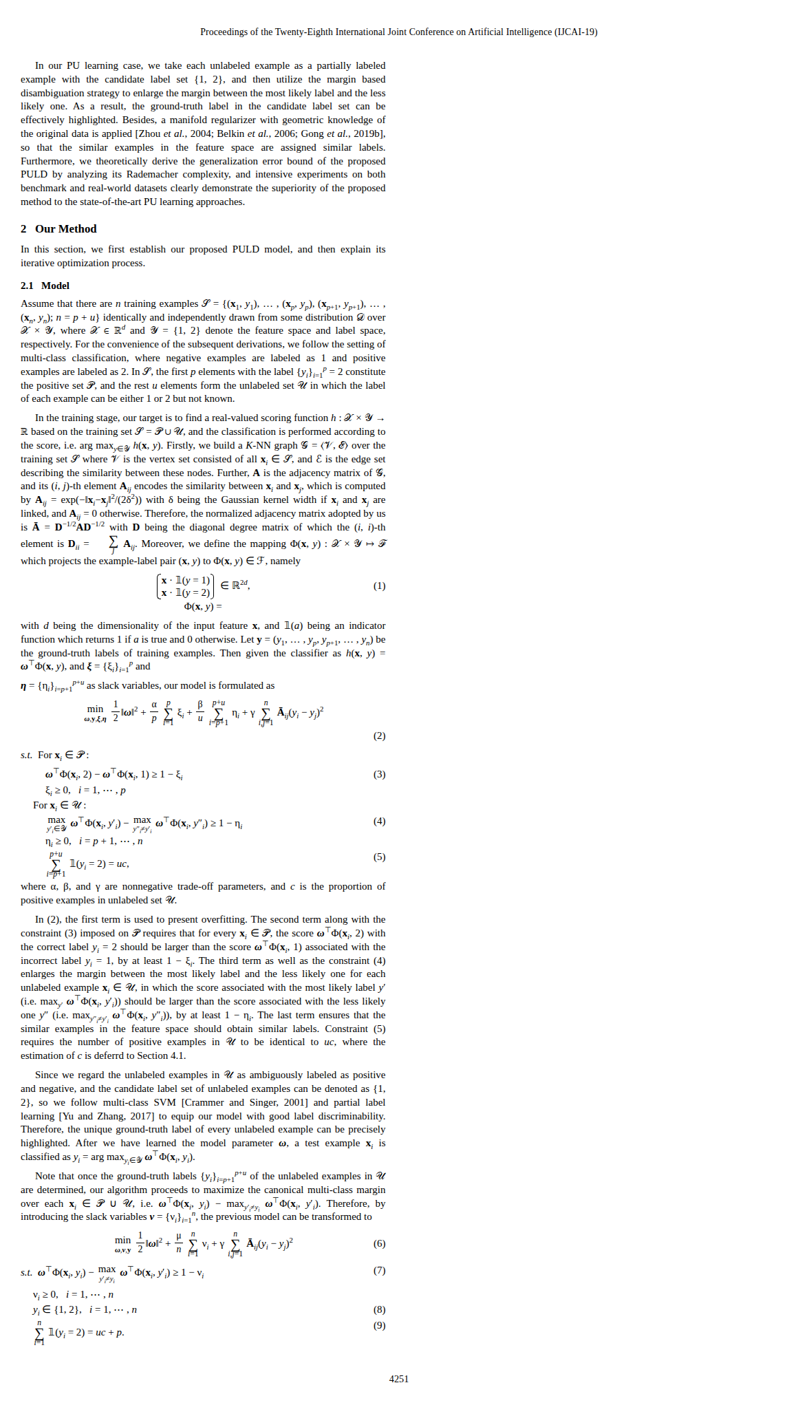Proceedings of the Twenty-Eighth International Joint Conference on Artificial Intelligence (IJCAI-19)
In our PU learning case, we take each unlabeled example as a partially labeled example with the candidate label set {1, 2}, and then utilize the margin based disambiguation strategy to enlarge the margin between the most likely label and the less likely one. As a result, the ground-truth label in the candidate label set can be effectively highlighted. Besides, a manifold regularizer with geometric knowledge of the original data is applied [Zhou et al., 2004; Belkin et al., 2006; Gong et al., 2019b], so that the similar examples in the feature space are assigned similar labels. Furthermore, we theoretically derive the generalization error bound of the proposed PULD by analyzing its Rademacher complexity, and intensive experiments on both benchmark and real-world datasets clearly demonstrate the superiority of the proposed method to the state-of-the-art PU learning approaches.
2 Our Method
In this section, we first establish our proposed PULD model, and then explain its iterative optimization process.
2.1 Model
Assume that there are n training examples 𝒮 = {(x1, y1), … , (xp, yp), (xp+1, yp+1), … , (xn, yn); n = p + u} identically and independently drawn from some distribution 𝒟 over 𝒳 × 𝒴, where 𝒳 ∈ ℝd and 𝒴 = {1, 2} denote the feature space and label space, respectively. For the convenience of the subsequent derivations, we follow the setting of multi-class classification, where negative examples are labeled as 1 and positive examples are labeled as 2. In 𝒮, the first p elements with the label {yi}i=1p = 2 constitute the positive set 𝒫, and the rest u elements form the unlabeled set 𝒰 in which the label of each example can be either 1 or 2 but not known.
In the training stage, our target is to find a real-valued scoring function h : 𝒳 × 𝒴 → ℝ based on the training set 𝒮 = 𝒫 ∪ 𝒰, and the classification is performed according to the score, i.e. arg maxy∈𝒴 h(x, y). Firstly, we build a K-NN graph 𝒢 = ⟨𝒱, ℰ⟩ over the training set 𝒮 where 𝒱 is the vertex set consisted of all xi ∈ 𝒮, and ℰ is the edge set describing the similarity between these nodes. Further, A is the adjacency matrix of 𝒢, and its (i, j)-th element Aij encodes the similarity between xi and xj, which is computed by Aij = exp(−‖xi−xj‖2/(2δ2)) with δ being the Gaussian kernel width if xi and xj are linked, and Aij = 0 otherwise. Therefore, the normalized adjacency matrix adopted by us is Ā = D−1/2AD−1/2 with D being the diagonal degree matrix of which the (i, i)-th element is Dii = ∑j Aij. Moreover, we define the mapping Φ(x, y) : 𝒳 × 𝒴 ↦ ℱ which projects the example-label pair (x, y) to Φ(x, y) ∈ ℱ, namely
x · 𝟙(y = 1) x · 𝟙(y = 2) ∈ ℝ2d, (1)
Φ(x, y) =
with d being the dimensionality of the input feature x, and 𝟙(a) being an indicator function which returns 1 if a is true and 0 otherwise. Let y = (y1, … , yp, yp+1, … , yn) be the ground-truth labels of training examples. Then given the classifier as h(x, y) = ω⊤Φ(x, y), and ξ = {ξi}i=1p and
η = {ηi}i=p+1p+u as slack variables, our model is formulated as
minω,y,ξ,η 12‖ω‖2 + αp p∑i=1 ξi + βu p+u∑i=p+1 ηi + γ n∑i,j=1 Āij(yi − yj)2
(2)
s.t. For xi ∈ 𝒫 :
ω⊤Φ(xi, 2) − ω⊤Φ(xi, 1) ≥ 1 − ξi (3)
ξi ≥ 0, i = 1, ⋯ , p
For xi ∈ 𝒰 :
maxy′i∈𝒴 ω⊤Φ(xi, y′i) − maxy″i≠y′i ω⊤Φ(xi, y″i) ≥ 1 − ηi (4)
ηi ≥ 0, i = p + 1, ⋯ , n
p+u∑i=p+1 𝟙(yi = 2) = uc, (5)
where α, β, and γ are nonnegative trade-off parameters, and c is the proportion of positive examples in unlabeled set 𝒰.
In (2), the first term is used to present overfitting. The second term along with the constraint (3) imposed on 𝒫 requires that for every xi ∈ 𝒫, the score ω⊤Φ(xi, 2) with the correct label yi = 2 should be larger than the score ω⊤Φ(xi, 1) associated with the incorrect label yi = 1, by at least 1 − ξi. The third term as well as the constraint (4) enlarges the margin between the most likely label and the less likely one for each unlabeled example xi ∈ 𝒰, in which the score associated with the most likely label y′ (i.e. maxy′ ω⊤Φ(xi, y′i)) should be larger than the score associated with the less likely one y″ (i.e. maxy″i≠y′i ω⊤Φ(xi, y″i)), by at least 1 − ηi. The last term ensures that the similar examples in the feature space should obtain similar labels. Constraint (5) requires the number of positive examples in 𝒰 to be identical to uc, where the estimation of c is deferrd to Section 4.1.
Since we regard the unlabeled examples in 𝒰 as ambiguously labeled as positive and negative, and the candidate label set of unlabeled examples can be denoted as {1, 2}, so we follow multi-class SVM [Crammer and Singer, 2001] and partial label learning [Yu and Zhang, 2017] to equip our model with good label discriminability. Therefore, the unique ground-truth label of every unlabeled example can be precisely highlighted. After we have learned the model parameter ω, a test example xi is classified as yi = arg maxyi∈𝒴 ω⊤Φ(xi, yi).
Note that once the ground-truth labels {yi}i=p+1p+u of the unlabeled examples in 𝒰 are determined, our algorithm proceeds to maximize the canonical multi-class margin over each xi ∈ 𝒫 ∪ 𝒰, i.e. ω⊤Φ(xi, yi) − maxy′i≠yi ω⊤Φ(xi, y′i). Therefore, by introducing the slack variables ν = {νi}i=1n, the previous model can be transformed to
minω,ν,y 12‖ω‖2 + μn n∑i=1 νi + γ n∑i,j=1 Āij(yi − yj)2 (6)
s.t. ω⊤Φ(xi, yi) − maxy′i≠yi ω⊤Φ(xi, y′i) ≥ 1 − νi (7)
νi ≥ 0, i = 1, ⋯ , n
yi ∈ {1, 2}, i = 1, ⋯ , n (8)
n∑i=1 𝟙(yi = 2) = uc + p. (9)
4251